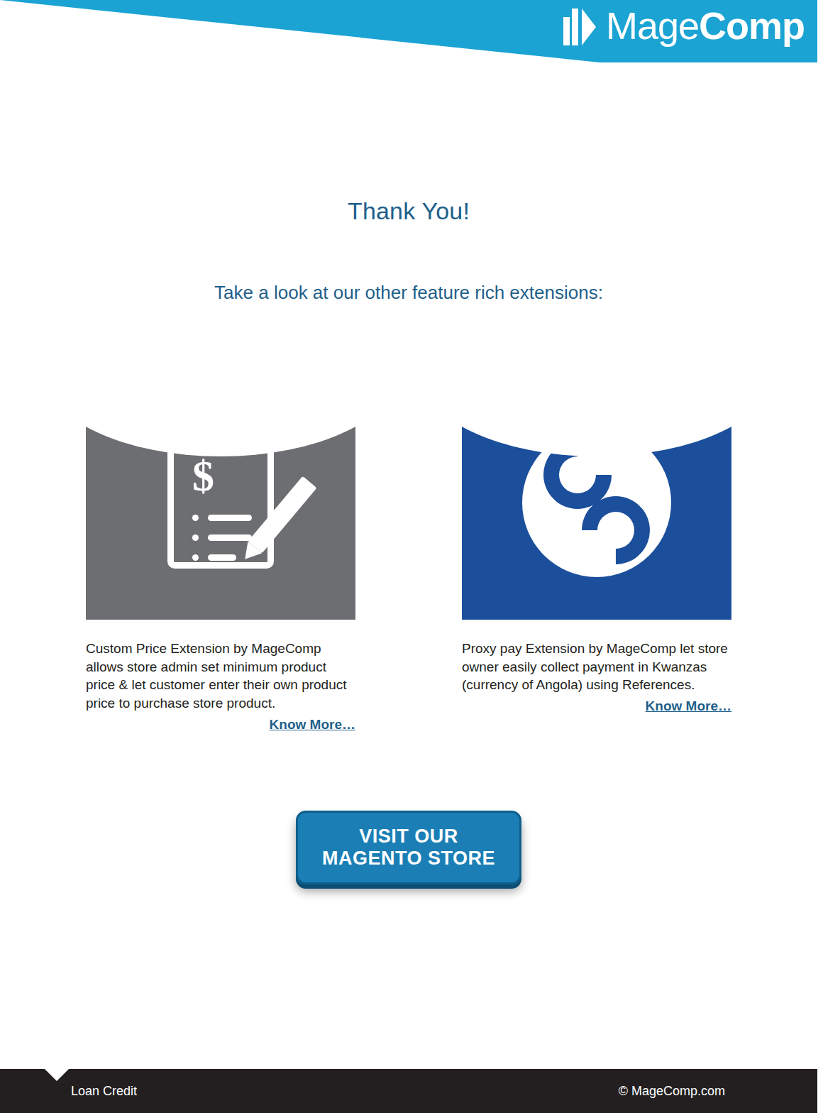Mage Comp
Thank You!
Take a look at our other feature rich extensions:
Custom Price
$
Custom Price Extension by MageComp allows store admin set minimum product price & let customer enter their own product price to purchase store product.
Know More…
Proxy Pay
Proxy pay Extension by MageComp let store owner easily collect payment in Kwanzas (currency of Angola) using References.
Know More…
VISIT OUR
MAGENTO STORE
Loan Credit © MageComp.com